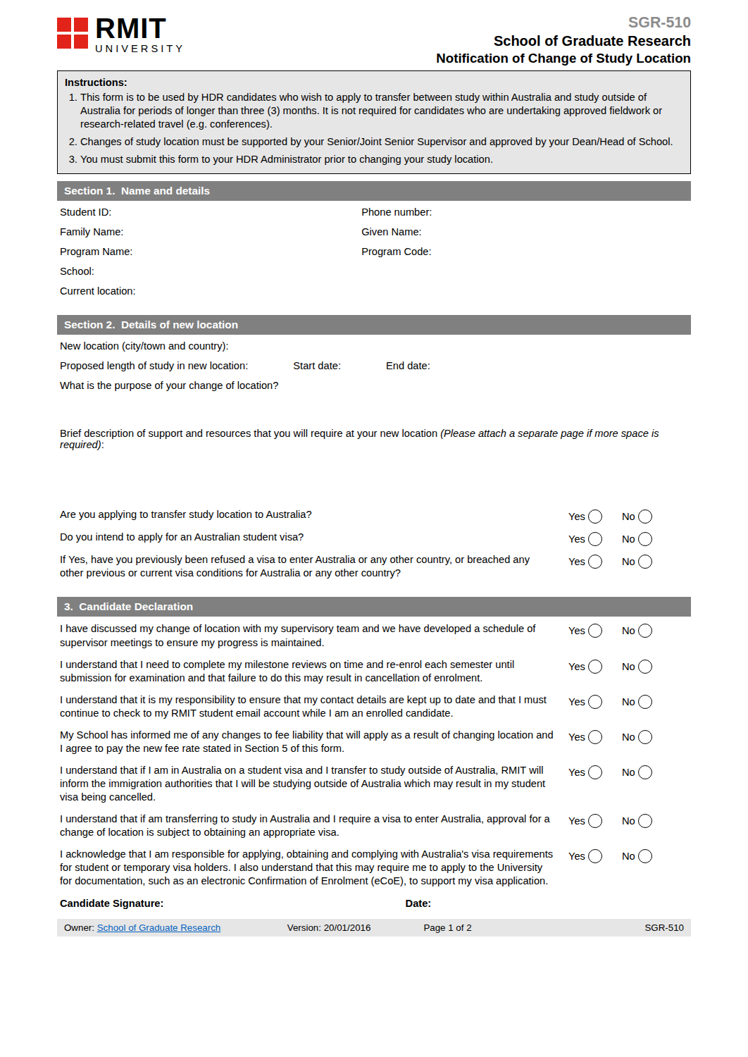RMIT
UNIVERSITY
SGR-510
School of Graduate Research
Notification of Change of Study Location
Instructions:
This form is to be used by HDR candidates who wish to apply to transfer between study within Australia and study outside of Australia for periods of longer than three (3) months. It is not required for candidates who are undertaking approved fieldwork or research-related travel (e.g. conferences).
Changes of study location must be supported by your Senior/Joint Senior Supervisor and approved by your Dean/Head of School.
You must submit this form to your HDR Administrator prior to changing your study location.
Section 1. Name and details
Student ID:
Phone number:
Family Name:
Given Name:
Program Name:
Program Code:
School:
Current location:
Section 2. Details of new location
New location (city/town and country):
Proposed length of study in new location: Start date: End date:
What is the purpose of your change of location?
Brief description of support and resources that you will require at your new location (Please attach a separate page if more space is required):
Are you applying to transfer study location to Australia?
Yes No
Do you intend to apply for an Australian student visa?
Yes No
If Yes, have you previously been refused a visa to enter Australia or any other country, or breached any other previous or current visa conditions for Australia or any other country?
Yes No
3. Candidate Declaration
I have discussed my change of location with my supervisory team and we have developed a schedule of supervisor meetings to ensure my progress is maintained.
Yes No
I understand that I need to complete my milestone reviews on time and re-enrol each semester until submission for examination and that failure to do this may result in cancellation of enrolment.
Yes No
I understand that it is my responsibility to ensure that my contact details are kept up to date and that I must continue to check to my RMIT student email account while I am an enrolled candidate.
Yes No
My School has informed me of any changes to fee liability that will apply as a result of changing location and I agree to pay the new fee rate stated in Section 5 of this form.
Yes No
I understand that if I am in Australia on a student visa and I transfer to study outside of Australia, RMIT will inform the immigration authorities that I will be studying outside of Australia which may result in my student visa being cancelled.
Yes No
I understand that if am transferring to study in Australia and I require a visa to enter Australia, approval for a change of location is subject to obtaining an appropriate visa.
Yes No
I acknowledge that I am responsible for applying, obtaining and complying with Australia's visa requirements for student or temporary visa holders. I also understand that this may require me to apply to the University for documentation, such as an electronic Confirmation of Enrolment (eCoE), to support my visa application.
Yes No
Candidate Signature:
Date:
Owner: School of Graduate Research
Version: 20/01/2016
Page 1 of 2
SGR-510